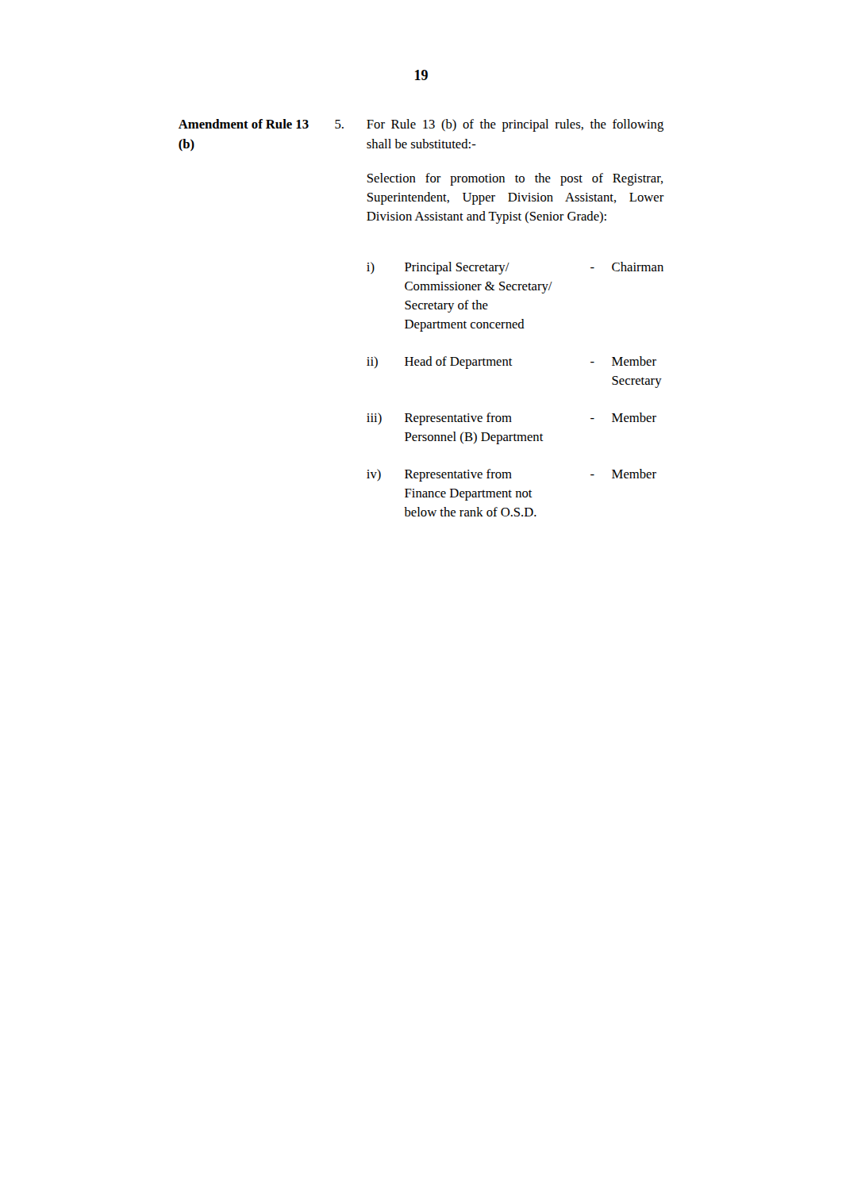19
Amendment of Rule 13 (b)
5.
For Rule 13 (b) of the principal rules, the following shall be substituted:-
Selection for promotion to the post of Registrar, Superintendent, Upper Division Assistant, Lower Division Assistant and Typist (Senior Grade):
| i) | Principal Secretary/ Commissioner & Secretary/ Secretary of the Department concerned | - | Chairman |
| ii) | Head of Department | - | Member Secretary |
| iii) | Representative from Personnel (B) Department | - | Member |
| iv) | Representative from Finance Department not below the rank of O.S.D. | - | Member |